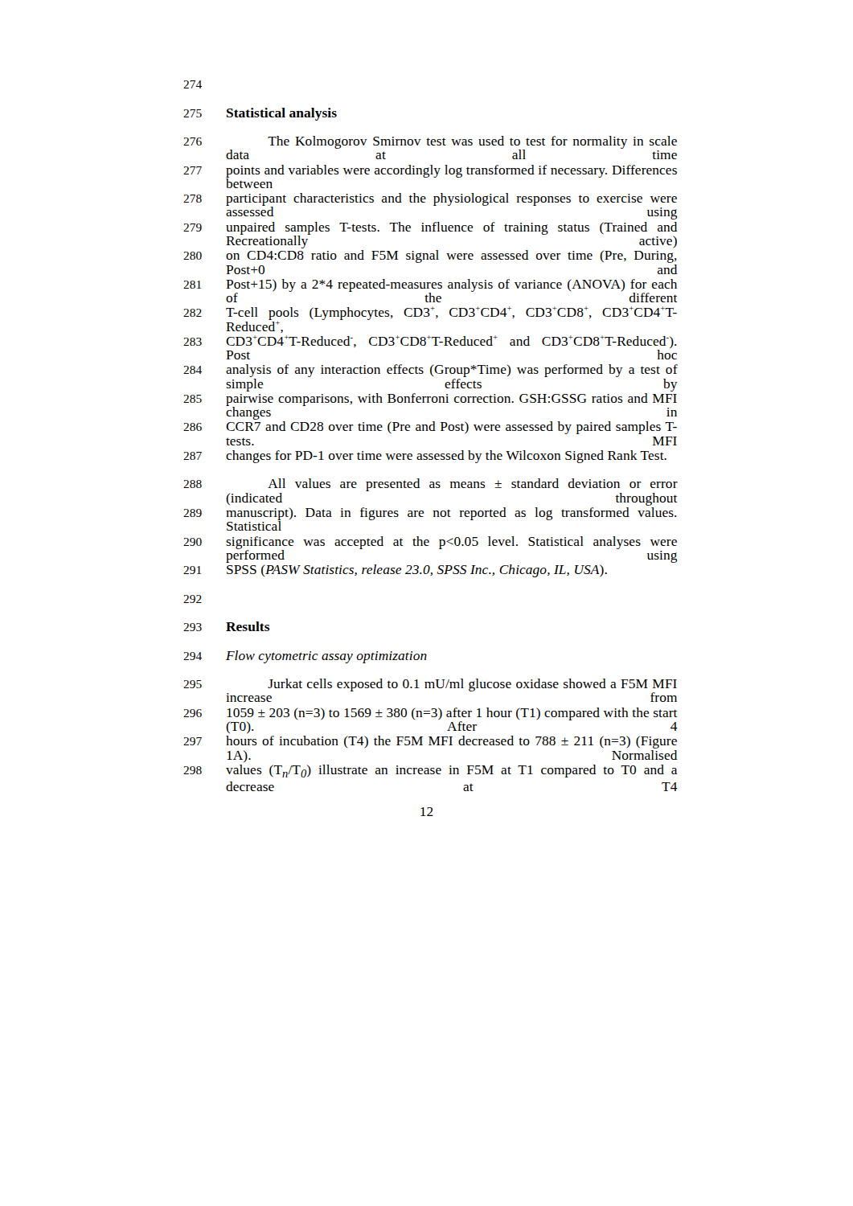274
275
Statistical analysis
276   The Kolmogorov Smirnov test was used to test for normality in scale data at all time
277 points and variables were accordingly log transformed if necessary. Differences between
278 participant characteristics and the physiological responses to exercise were assessed using
279 unpaired samples T-tests. The influence of training status (Trained and Recreationally active)
280 on CD4:CD8 ratio and F5M signal were assessed over time (Pre, During, Post+0 and
281 Post+15) by a 2*4 repeated-measures analysis of variance (ANOVA) for each of the different
282 T-cell pools (Lymphocytes, CD3+, CD3+CD4+, CD3+CD8+, CD3+CD4+T-Reduced+,
283 CD3+CD4+T-Reduced-, CD3+CD8+T-Reduced+ and CD3+CD8+T-Reduced-). Post hoc
284 analysis of any interaction effects (Group*Time) was performed by a test of simple effects by
285 pairwise comparisons, with Bonferroni correction. GSH:GSSG ratios and MFI changes in
286 CCR7 and CD28 over time (Pre and Post) were assessed by paired samples T-tests. MFI
287 changes for PD-1 over time were assessed by the Wilcoxon Signed Rank Test.
288   All values are presented as means ± standard deviation or error (indicated throughout
289 manuscript). Data in figures are not reported as log transformed values. Statistical
290 significance was accepted at the p<0.05 level. Statistical analyses were performed using
291 SPSS (PASW Statistics, release 23.0, SPSS Inc., Chicago, IL, USA).
292
293
Results
294 Flow cytometric assay optimization
295   Jurkat cells exposed to 0.1 mU/ml glucose oxidase showed a F5M MFI increase from
2961059 ± 203 (n=3) to 1569 ± 380 (n=3) after 1 hour (T1) compared with the start (T0). After 4
297 hours of incubation (T4) the F5M MFI decreased to 788 ± 211 (n=3) (Figure 1A). Normalised
298 values (Tn/T0) illustrate an increase in F5M at T1 compared to T0 and a decrease at T4
12